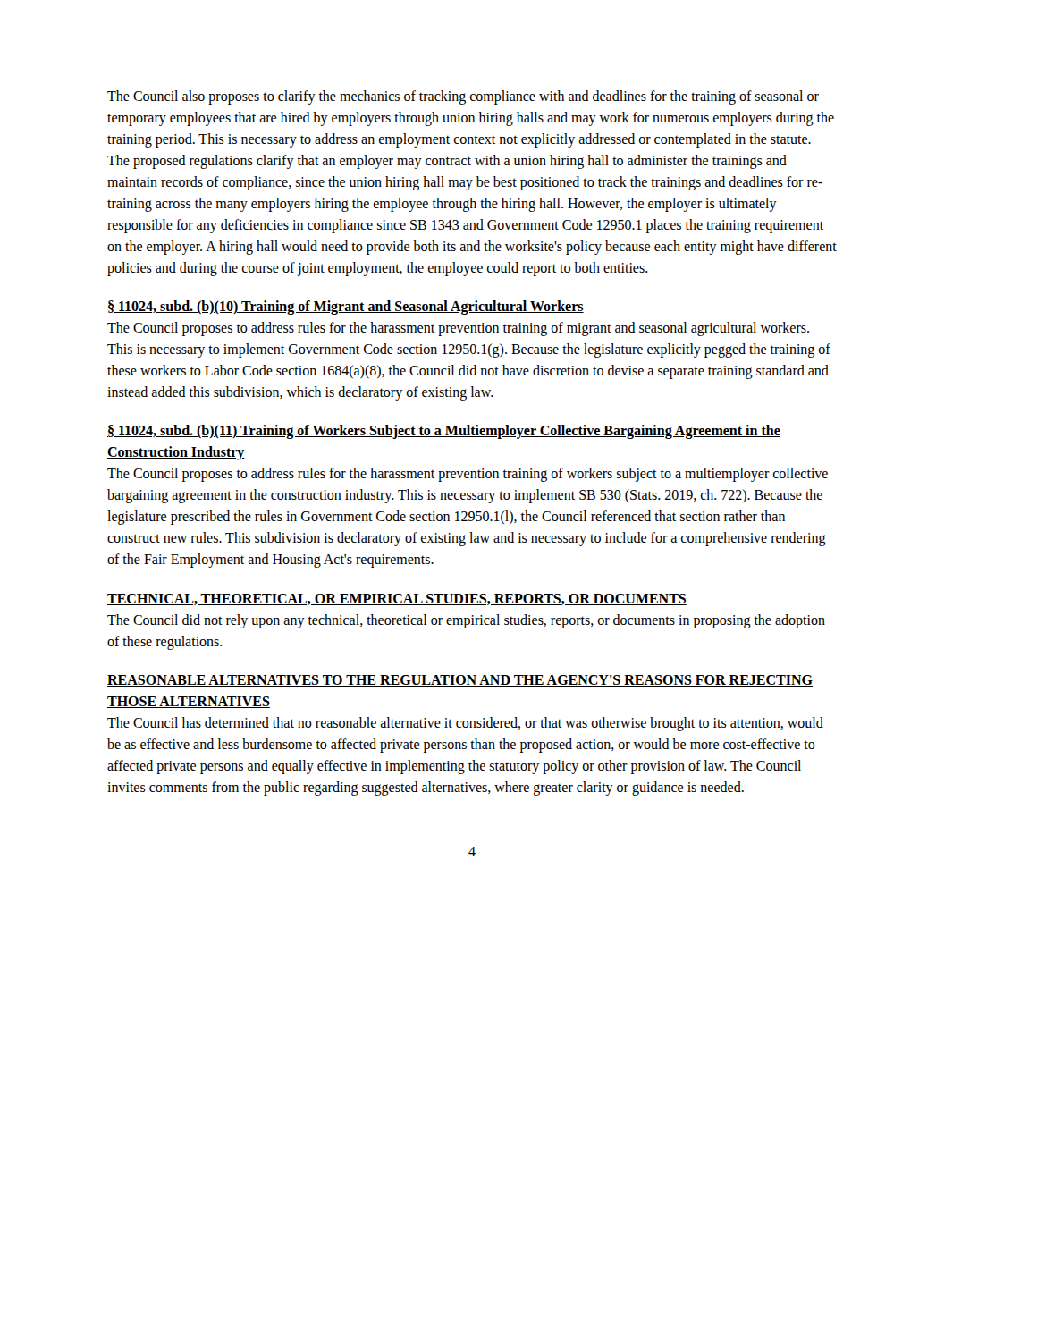The Council also proposes to clarify the mechanics of tracking compliance with and deadlines for the training of seasonal or temporary employees that are hired by employers through union hiring halls and may work for numerous employers during the training period. This is necessary to address an employment context not explicitly addressed or contemplated in the statute. The proposed regulations clarify that an employer may contract with a union hiring hall to administer the trainings and maintain records of compliance, since the union hiring hall may be best positioned to track the trainings and deadlines for re-training across the many employers hiring the employee through the hiring hall. However, the employer is ultimately responsible for any deficiencies in compliance since SB 1343 and Government Code 12950.1 places the training requirement on the employer. A hiring hall would need to provide both its and the worksite's policy because each entity might have different policies and during the course of joint employment, the employee could report to both entities.
§ 11024, subd. (b)(10) Training of Migrant and Seasonal Agricultural Workers
The Council proposes to address rules for the harassment prevention training of migrant and seasonal agricultural workers. This is necessary to implement Government Code section 12950.1(g). Because the legislature explicitly pegged the training of these workers to Labor Code section 1684(a)(8), the Council did not have discretion to devise a separate training standard and instead added this subdivision, which is declaratory of existing law.
§ 11024, subd. (b)(11) Training of Workers Subject to a Multiemployer Collective Bargaining Agreement in the Construction Industry
The Council proposes to address rules for the harassment prevention training of workers subject to a multiemployer collective bargaining agreement in the construction industry. This is necessary to implement SB 530 (Stats. 2019, ch. 722). Because the legislature prescribed the rules in Government Code section 12950.1(l), the Council referenced that section rather than construct new rules. This subdivision is declaratory of existing law and is necessary to include for a comprehensive rendering of the Fair Employment and Housing Act's requirements.
TECHNICAL, THEORETICAL, OR EMPIRICAL STUDIES, REPORTS, OR DOCUMENTS
The Council did not rely upon any technical, theoretical or empirical studies, reports, or documents in proposing the adoption of these regulations.
REASONABLE ALTERNATIVES TO THE REGULATION AND THE AGENCY'S REASONS FOR REJECTING THOSE ALTERNATIVES
The Council has determined that no reasonable alternative it considered, or that was otherwise brought to its attention, would be as effective and less burdensome to affected private persons than the proposed action, or would be more cost-effective to affected private persons and equally effective in implementing the statutory policy or other provision of law. The Council invites comments from the public regarding suggested alternatives, where greater clarity or guidance is needed.
4